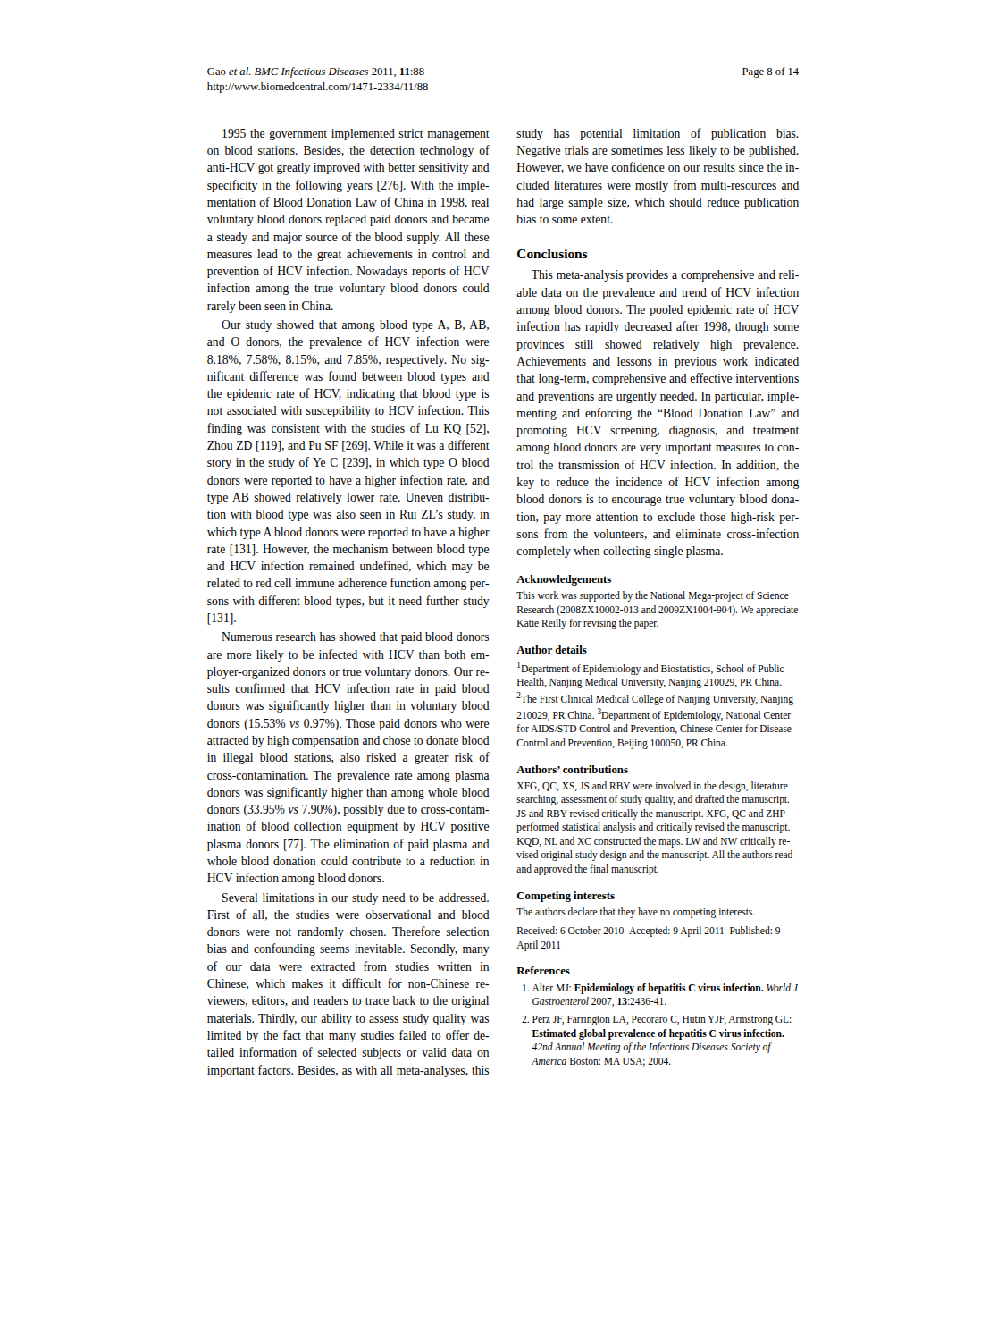Gao et al. BMC Infectious Diseases 2011, 11:88
http://www.biomedcentral.com/1471-2334/11/88
Page 8 of 14
1995 the government implemented strict management on blood stations. Besides, the detection technology of anti-HCV got greatly improved with better sensitivity and specificity in the following years [276]. With the implementation of Blood Donation Law of China in 1998, real voluntary blood donors replaced paid donors and became a steady and major source of the blood supply. All these measures lead to the great achievements in control and prevention of HCV infection. Nowadays reports of HCV infection among the true voluntary blood donors could rarely been seen in China.
Our study showed that among blood type A, B, AB, and O donors, the prevalence of HCV infection were 8.18%, 7.58%, 8.15%, and 7.85%, respectively. No significant difference was found between blood types and the epidemic rate of HCV, indicating that blood type is not associated with susceptibility to HCV infection. This finding was consistent with the studies of Lu KQ [52], Zhou ZD [119], and Pu SF [269]. While it was a different story in the study of Ye C [239], in which type O blood donors were reported to have a higher infection rate, and type AB showed relatively lower rate. Uneven distribution with blood type was also seen in Rui ZL’s study, in which type A blood donors were reported to have a higher rate [131]. However, the mechanism between blood type and HCV infection remained undefined, which may be related to red cell immune adherence function among persons with different blood types, but it need further study [131].
Numerous research has showed that paid blood donors are more likely to be infected with HCV than both employer-organized donors or true voluntary donors. Our results confirmed that HCV infection rate in paid blood donors was significantly higher than in voluntary blood donors (15.53% vs 0.97%). Those paid donors who were attracted by high compensation and chose to donate blood in illegal blood stations, also risked a greater risk of cross-contamination. The prevalence rate among plasma donors was significantly higher than among whole blood donors (33.95% vs 7.90%), possibly due to cross-contamination of blood collection equipment by HCV positive plasma donors [77]. The elimination of paid plasma and whole blood donation could contribute to a reduction in HCV infection among blood donors.
Several limitations in our study need to be addressed. First of all, the studies were observational and blood donors were not randomly chosen. Therefore selection bias and confounding seems inevitable. Secondly, many of our data were extracted from studies written in Chinese, which makes it difficult for non-Chinese reviewers, editors, and readers to trace back to the original materials. Thirdly, our ability to assess study quality was limited by the fact that many studies failed to offer detailed information of selected subjects or valid data on important factors. Besides, as with all meta-analyses, this study has potential limitation of publication bias. Negative trials are sometimes less likely to be published. However, we have confidence on our results since the included literatures were mostly from multi-resources and had large sample size, which should reduce publication bias to some extent.
Conclusions
This meta-analysis provides a comprehensive and reliable data on the prevalence and trend of HCV infection among blood donors. The pooled epidemic rate of HCV infection has rapidly decreased after 1998, though some provinces still showed relatively high prevalence. Achievements and lessons in previous work indicated that long-term, comprehensive and effective interventions and preventions are urgently needed. In particular, implementing and enforcing the “Blood Donation Law” and promoting HCV screening, diagnosis, and treatment among blood donors are very important measures to control the transmission of HCV infection. In addition, the key to reduce the incidence of HCV infection among blood donors is to encourage true voluntary blood donation, pay more attention to exclude those high-risk persons from the volunteers, and eliminate cross-infection completely when collecting single plasma.
Acknowledgements
This work was supported by the National Mega-project of Science Research (2008ZX10002-013 and 2009ZX1004-904). We appreciate Katie Reilly for revising the paper.
Author details
1Department of Epidemiology and Biostatistics, School of Public Health, Nanjing Medical University, Nanjing 210029, PR China. 2The First Clinical Medical College of Nanjing University, Nanjing 210029, PR China. 3Department of Epidemiology, National Center for AIDS/STD Control and Prevention, Chinese Center for Disease Control and Prevention, Beijing 100050, PR China.
Authors’ contributions
XFG, QC, XS, JS and RBY were involved in the design, literature searching, assessment of study quality, and drafted the manuscript. JS and RBY revised critically the manuscript. XFG, QC and ZHP performed statistical analysis and critically revised the manuscript. KQD, NL and XC constructed the maps. LW and NW critically revised original study design and the manuscript. All the authors read and approved the final manuscript.
Competing interests
The authors declare that they have no competing interests.
Received: 6 October 2010 Accepted: 9 April 2011 Published: 9 April 2011
References
Alter MJ: Epidemiology of hepatitis C virus infection. World J Gastroenterol 2007, 13:2436-41.
Perz JF, Farrington LA, Pecoraro C, Hutin YJF, Armstrong GL: Estimated global prevalence of hepatitis C virus infection. 42nd Annual Meeting of the Infectious Diseases Society of America Boston: MA USA; 2004.